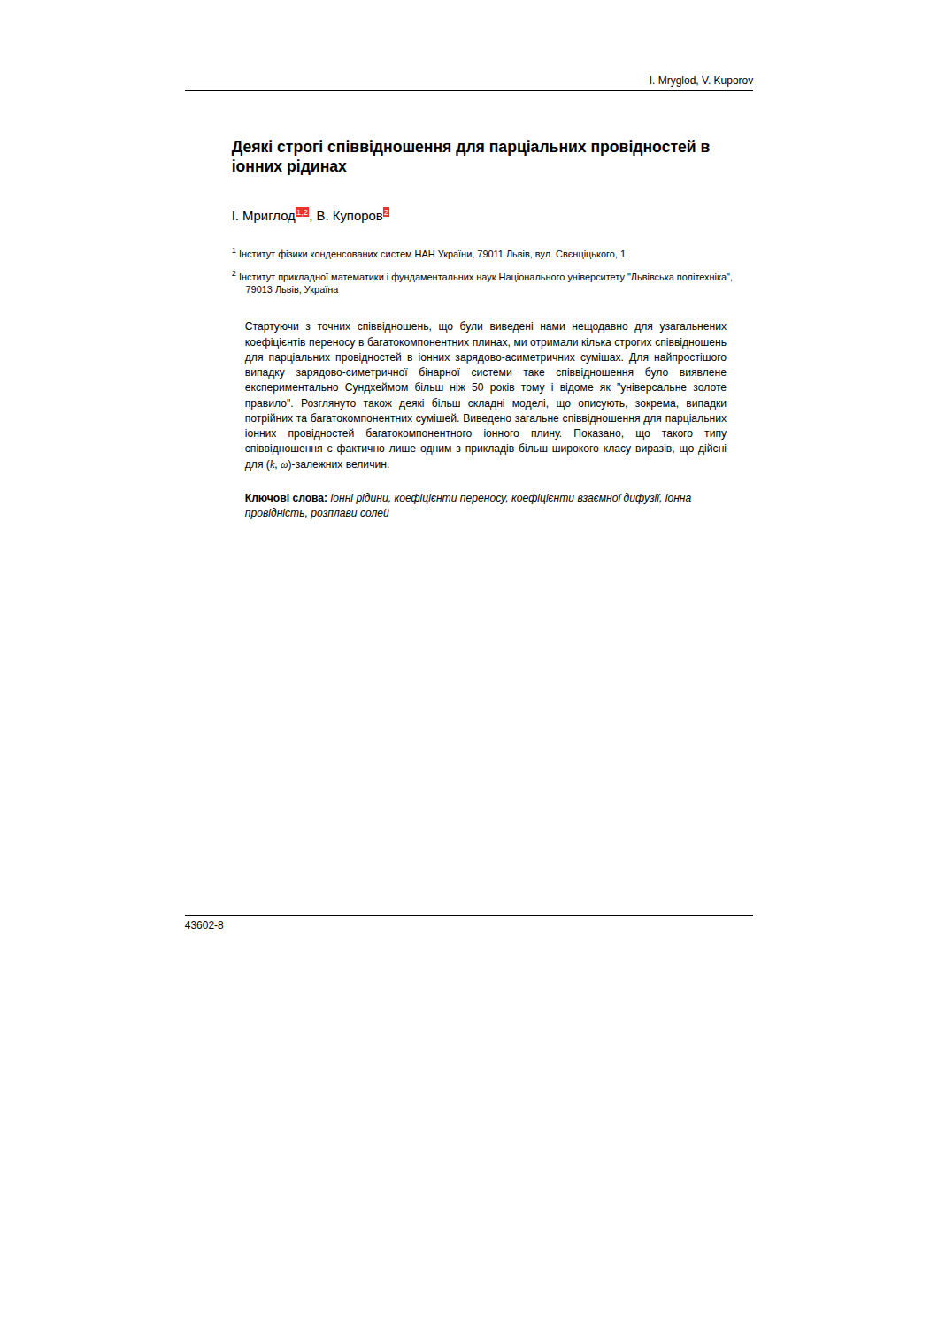I. Mryglod, V. Kuporov
Деякі строгі співвідношення для парціальних провідностей в
іонних рідинах
І. Мриглод1,2, В. Купоров2
1 Інститут фізики конденсованих систем НАН України, 79011 Львів, вул. Свєнціцького, 1
2 Інститут прикладної математики і фундаментальних наук Національного університету "Львівська політехніка", 79013 Львів, Україна
Стартуючи з точних співвідношень, що були виведені нами нещодавно для узагальнених коефіцієнтів переносу в багатокомпонентних плинах, ми отримали кілька строгих співвідношень для парціальних провідностей в іонних зарядово-асиметричних сумішах. Для найпростішого випадку зарядово-симетричної бінарної системи таке співвідношення було виявлене експериментально Сундхеймом більш ніж 50 років тому і відоме як "універсальне золоте правило". Розглянуто також деякі більш складні моделі, що описують, зокрема, випадки потрійних та багатокомпонентних сумішей. Виведено загальне співвідношення для парціальних іонних провідностей багатокомпонентного іонного плину. Показано, що такого типу співвідношення є фактично лише одним з прикладів більш широкого класу виразів, що дійсні для (k, ω)-залежних величин.
Ключові слова: іонні рідини, коефіцієнти переносу, коефіцієнти взаємної дифузії, іонна провідність, розплави солей
43602-8